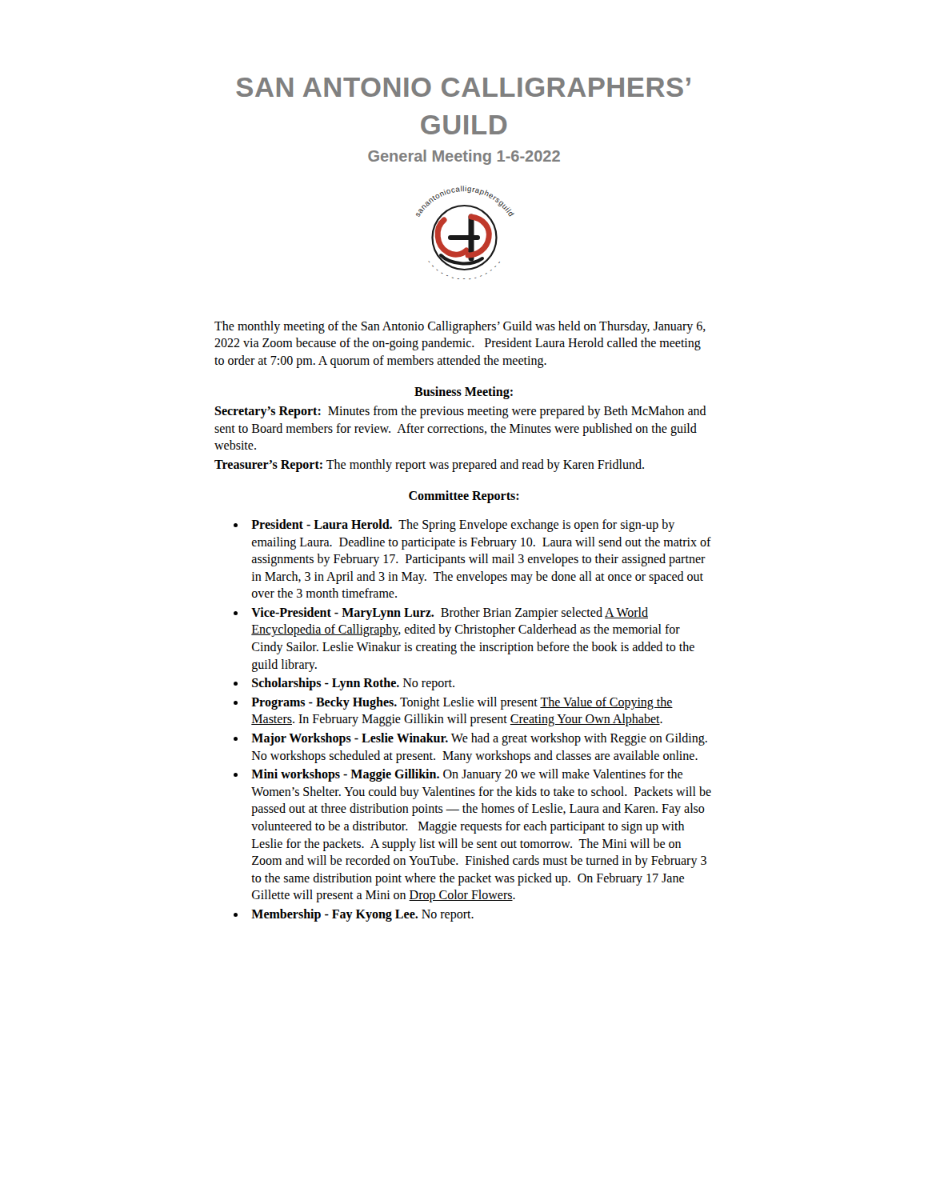SAN ANTONIO CALLIGRAPHERS’ GUILD
General Meeting 1-6-2022
sanantoniocalligraphersguild - - - - - - - - - - - - - - -
The monthly meeting of the San Antonio Calligraphers’ Guild was held on Thursday, January 6, 2022 via Zoom because of the on-going pandemic. President Laura Herold called the meeting to order at 7:00 pm. A quorum of members attended the meeting.
Business Meeting:
Secretary’s Report: Minutes from the previous meeting were prepared by Beth McMahon and sent to Board members for review. After corrections, the Minutes were published on the guild website.
Treasurer’s Report: The monthly report was prepared and read by Karen Fridlund.
Committee Reports:
President - Laura Herold. The Spring Envelope exchange is open for sign-up by emailing Laura. Deadline to participate is February 10. Laura will send out the matrix of assignments by February 17. Participants will mail 3 envelopes to their assigned partner in March, 3 in April and 3 in May. The envelopes may be done all at once or spaced out over the 3 month timeframe.
Vice-President - MaryLynn Lurz. Brother Brian Zampier selected A World Encyclopedia of Calligraphy, edited by Christopher Calderhead as the memorial for Cindy Sailor. Leslie Winakur is creating the inscription before the book is added to the guild library.
Scholarships - Lynn Rothe. No report.
Programs - Becky Hughes. Tonight Leslie will present The Value of Copying the Masters. In February Maggie Gillikin will present Creating Your Own Alphabet.
Major Workshops - Leslie Winakur. We had a great workshop with Reggie on Gilding. No workshops scheduled at present. Many workshops and classes are available online.
Mini workshops - Maggie Gillikin. On January 20 we will make Valentines for the Women’s Shelter. You could buy Valentines for the kids to take to school. Packets will be passed out at three distribution points — the homes of Leslie, Laura and Karen. Fay also volunteered to be a distributor. Maggie requests for each participant to sign up with Leslie for the packets. A supply list will be sent out tomorrow. The Mini will be on Zoom and will be recorded on YouTube. Finished cards must be turned in by February 3 to the same distribution point where the packet was picked up. On February 17 Jane Gillette will present a Mini on Drop Color Flowers.
Membership - Fay Kyong Lee. No report.